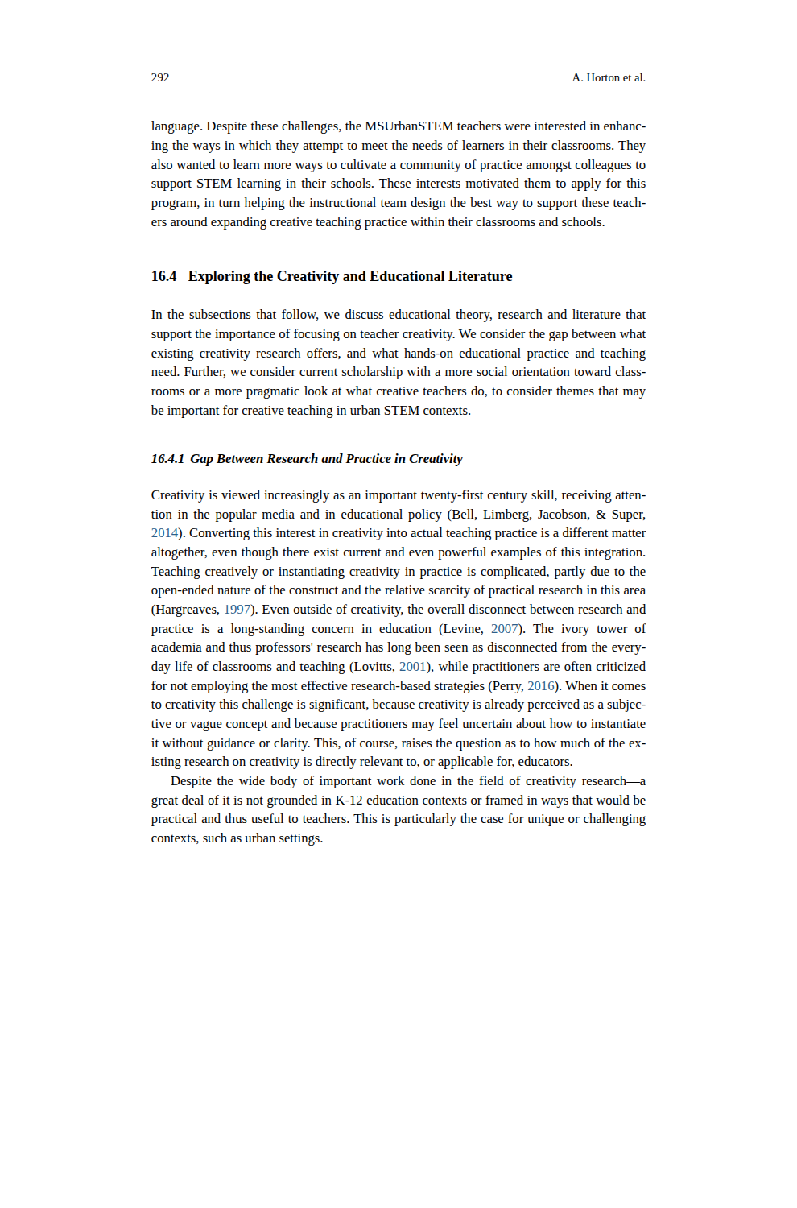292 A. Horton et al.
language. Despite these challenges, the MSUrbanSTEM teachers were interested in enhancing the ways in which they attempt to meet the needs of learners in their classrooms. They also wanted to learn more ways to cultivate a community of practice amongst colleagues to support STEM learning in their schools. These interests motivated them to apply for this program, in turn helping the instructional team design the best way to support these teachers around expanding creative teaching practice within their classrooms and schools.
16.4 Exploring the Creativity and Educational Literature
In the subsections that follow, we discuss educational theory, research and literature that support the importance of focusing on teacher creativity. We consider the gap between what existing creativity research offers, and what hands-on educational practice and teaching need. Further, we consider current scholarship with a more social orientation toward classrooms or a more pragmatic look at what creative teachers do, to consider themes that may be important for creative teaching in urban STEM contexts.
16.4.1 Gap Between Research and Practice in Creativity
Creativity is viewed increasingly as an important twenty-first century skill, receiving attention in the popular media and in educational policy (Bell, Limberg, Jacobson, & Super, 2014). Converting this interest in creativity into actual teaching practice is a different matter altogether, even though there exist current and even powerful examples of this integration. Teaching creatively or instantiating creativity in practice is complicated, partly due to the open-ended nature of the construct and the relative scarcity of practical research in this area (Hargreaves, 1997). Even outside of creativity, the overall disconnect between research and practice is a long-standing concern in education (Levine, 2007). The ivory tower of academia and thus professors' research has long been seen as disconnected from the everyday life of classrooms and teaching (Lovitts, 2001), while practitioners are often criticized for not employing the most effective research-based strategies (Perry, 2016). When it comes to creativity this challenge is significant, because creativity is already perceived as a subjective or vague concept and because practitioners may feel uncertain about how to instantiate it without guidance or clarity. This, of course, raises the question as to how much of the existing research on creativity is directly relevant to, or applicable for, educators.
Despite the wide body of important work done in the field of creativity research—a great deal of it is not grounded in K-12 education contexts or framed in ways that would be practical and thus useful to teachers. This is particularly the case for unique or challenging contexts, such as urban settings.